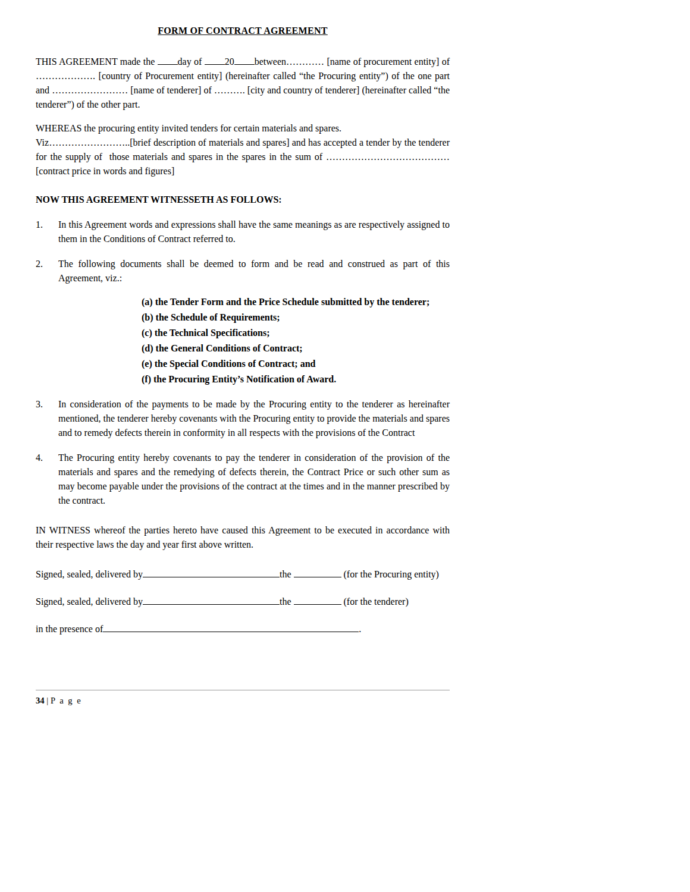FORM OF CONTRACT AGREEMENT
THIS AGREEMENT made the day of 20 between………… [name of procurement entity] of ………………. [country of Procurement entity] (hereinafter called “the Procuring entity”) of the one part and …………………… [name of tenderer] of ………. [city and country of tenderer] (hereinafter called “the tenderer”) of the other part.
WHEREAS the procuring entity invited tenders for certain materials and spares.
Viz……………………..[brief description of materials and spares] and has accepted a tender by the tenderer for the supply of those materials and spares in the spares in the sum of ………………………………… [contract price in words and figures]
NOW THIS AGREEMENT WITNESSETH AS FOLLOWS:
In this Agreement words and expressions shall have the same meanings as are respectively assigned to them in the Conditions of Contract referred to.
The following documents shall be deemed to form and be read and construed as part of this Agreement, viz.:
(a) the Tender Form and the Price Schedule submitted by the tenderer;
(b) the Schedule of Requirements;
(c) the Technical Specifications;
(d) the General Conditions of Contract;
(e) the Special Conditions of Contract; and
(f) the Procuring Entity’s Notification of Award.
In consideration of the payments to be made by the Procuring entity to the tenderer as hereinafter mentioned, the tenderer hereby covenants with the Procuring entity to provide the materials and spares and to remedy defects therein in conformity in all respects with the provisions of the Contract
The Procuring entity hereby covenants to pay the tenderer in consideration of the provision of the materials and spares and the remedying of defects therein, the Contract Price or such other sum as may become payable under the provisions of the contract at the times and in the manner prescribed by the contract.
IN WITNESS whereof the parties hereto have caused this Agreement to be executed in accordance with their respective laws the day and year first above written.
Signed, sealed, delivered by the (for the Procuring entity)
Signed, sealed, delivered by the (for the tenderer)
in the presence of .
34 | P a g e